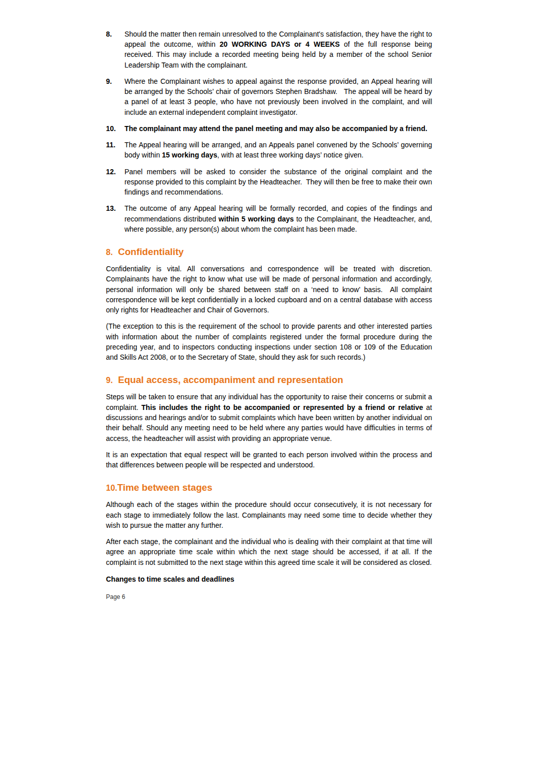8. Should the matter then remain unresolved to the Complainant's satisfaction, they have the right to appeal the outcome, within 20 WORKING DAYS or 4 WEEKS of the full response being received. This may include a recorded meeting being held by a member of the school Senior Leadership Team with the complainant.
9. Where the Complainant wishes to appeal against the response provided, an Appeal hearing will be arranged by the Schools’ chair of governors Stephen Bradshaw. The appeal will be heard by a panel of at least 3 people, who have not previously been involved in the complaint, and will include an external independent complaint investigator.
10. The complainant may attend the panel meeting and may also be accompanied by a friend.
11. The Appeal hearing will be arranged, and an Appeals panel convened by the Schools’ governing body within 15 working days, with at least three working days’ notice given.
12. Panel members will be asked to consider the substance of the original complaint and the response provided to this complaint by the Headteacher. They will then be free to make their own findings and recommendations.
13. The outcome of any Appeal hearing will be formally recorded, and copies of the findings and recommendations distributed within 5 working days to the Complainant, the Headteacher, and, where possible, any person(s) about whom the complaint has been made.
8. Confidentiality
Confidentiality is vital. All conversations and correspondence will be treated with discretion. Complainants have the right to know what use will be made of personal information and accordingly, personal information will only be shared between staff on a ‘need to know’ basis. All complaint correspondence will be kept confidentially in a locked cupboard and on a central database with access only rights for Headteacher and Chair of Governors.
(The exception to this is the requirement of the school to provide parents and other interested parties with information about the number of complaints registered under the formal procedure during the preceding year, and to inspectors conducting inspections under section 108 or 109 of the Education and Skills Act 2008, or to the Secretary of State, should they ask for such records.)
9. Equal access, accompaniment and representation
Steps will be taken to ensure that any individual has the opportunity to raise their concerns or submit a complaint. This includes the right to be accompanied or represented by a friend or relative at discussions and hearings and/or to submit complaints which have been written by another individual on their behalf. Should any meeting need to be held where any parties would have difficulties in terms of access, the headteacher will assist with providing an appropriate venue.
It is an expectation that equal respect will be granted to each person involved within the process and that differences between people will be respected and understood.
10. Time between stages
Although each of the stages within the procedure should occur consecutively, it is not necessary for each stage to immediately follow the last. Complainants may need some time to decide whether they wish to pursue the matter any further.
After each stage, the complainant and the individual who is dealing with their complaint at that time will agree an appropriate time scale within which the next stage should be accessed, if at all. If the complaint is not submitted to the next stage within this agreed time scale it will be considered as closed.
Changes to time scales and deadlines
Page 6